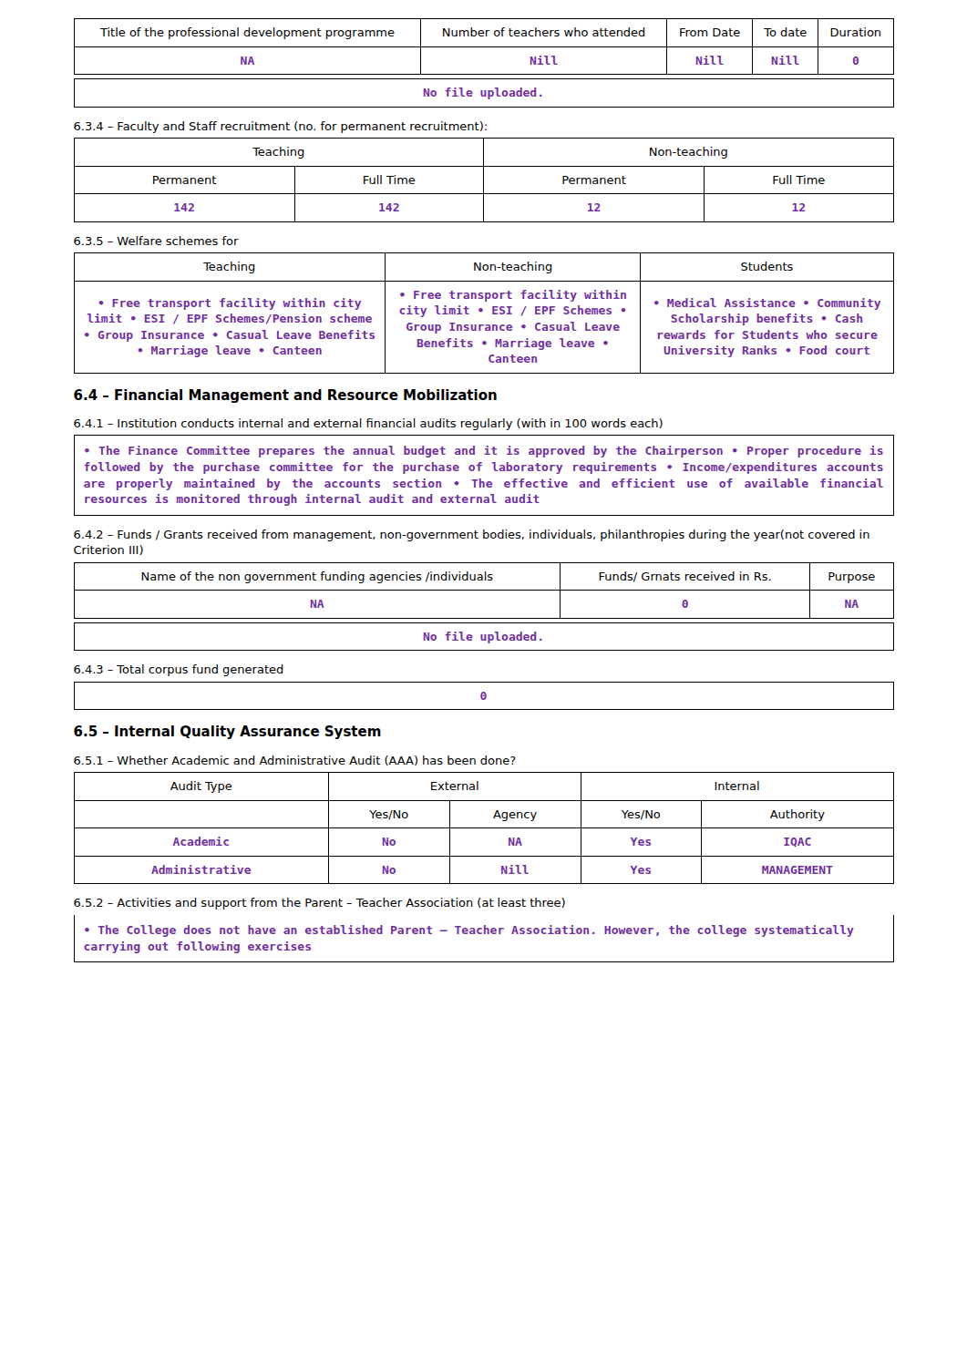| Title of the professional development programme | Number of teachers who attended | From Date | To date | Duration |
| --- | --- | --- | --- | --- |
| NA | Nill | Nill | Nill | 0 |
No file uploaded.
6.3.4 – Faculty and Staff recruitment (no. for permanent recruitment):
| Teaching | Non-teaching |
| --- | --- |
| Permanent | Full Time | Permanent | Full Time |
| 142 | 142 | 12 | 12 |
6.3.5 – Welfare schemes for
| Teaching | Non-teaching | Students |
| --- | --- | --- |
| • Free transport facility within city limit • ESI / EPF Schemes/Pension scheme • Group Insurance • Casual Leave Benefits • Marriage leave • Canteen | • Free transport facility within city limit • ESI / EPF Schemes • Group Insurance • Casual Leave Benefits • Marriage leave • Canteen | • Medical Assistance • Community Scholarship benefits • Cash rewards for Students who secure University Ranks • Food court |
6.4 – Financial Management and Resource Mobilization
6.4.1 – Institution conducts internal and external financial audits regularly (with in 100 words each)
• The Finance Committee prepares the annual budget and it is approved by the Chairperson • Proper procedure is followed by the purchase committee for the purchase of laboratory requirements • Income/expenditures accounts are properly maintained by the accounts section • The effective and efficient use of available financial resources is monitored through internal audit and external audit
6.4.2 – Funds / Grants received from management, non-government bodies, individuals, philanthropies during the year(not covered in Criterion III)
| Name of the non government funding agencies /individuals | Funds/ Grnats received in Rs. | Purpose |
| --- | --- | --- |
| NA | 0 | NA |
No file uploaded.
6.4.3 – Total corpus fund generated
0
6.5 – Internal Quality Assurance System
6.5.1 – Whether Academic and Administrative Audit (AAA) has been done?
| Audit Type | External | Internal |
| --- | --- | --- |
| | Yes/No | Agency | Yes/No | Authority |
| Academic | No | NA | Yes | IQAC |
| Administrative | No | Nill | Yes | MANAGEMENT |
6.5.2 – Activities and support from the Parent – Teacher Association (at least three)
• The College does not have an established Parent – Teacher Association. However, the college systematically carrying out following exercises